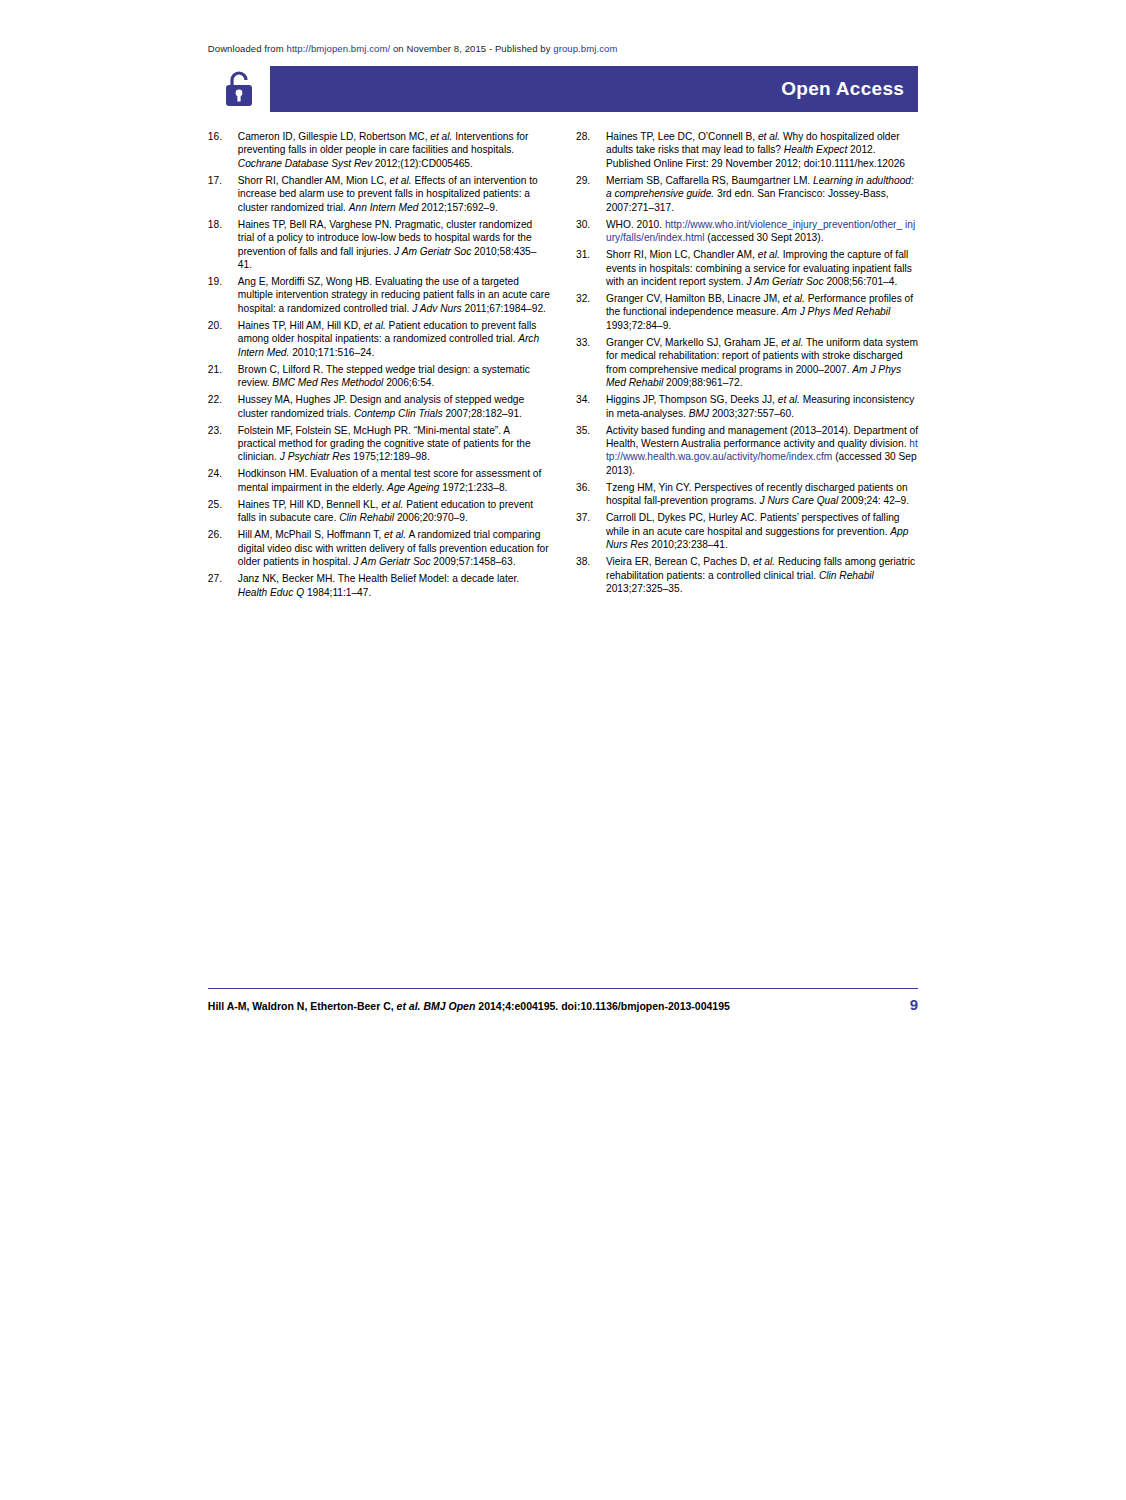Downloaded from http://bmjopen.bmj.com/ on November 8, 2015 - Published by group.bmj.com
Open Access
16. Cameron ID, Gillespie LD, Robertson MC, et al. Interventions for preventing falls in older people in care facilities and hospitals. Cochrane Database Syst Rev 2012;(12):CD005465.
17. Shorr RI, Chandler AM, Mion LC, et al. Effects of an intervention to increase bed alarm use to prevent falls in hospitalized patients: a cluster randomized trial. Ann Intern Med 2012;157:692–9.
18. Haines TP, Bell RA, Varghese PN. Pragmatic, cluster randomized trial of a policy to introduce low-low beds to hospital wards for the prevention of falls and fall injuries. J Am Geriatr Soc 2010;58:435–41.
19. Ang E, Mordiffi SZ, Wong HB. Evaluating the use of a targeted multiple intervention strategy in reducing patient falls in an acute care hospital: a randomized controlled trial. J Adv Nurs 2011;67:1984–92.
20. Haines TP, Hill AM, Hill KD, et al. Patient education to prevent falls among older hospital inpatients: a randomized controlled trial. Arch Intern Med. 2010;171:516–24.
21. Brown C, Lilford R. The stepped wedge trial design: a systematic review. BMC Med Res Methodol 2006;6:54.
22. Hussey MA, Hughes JP. Design and analysis of stepped wedge cluster randomized trials. Contemp Clin Trials 2007;28:182–91.
23. Folstein MF, Folstein SE, McHugh PR. “Mini-mental state”. A practical method for grading the cognitive state of patients for the clinician. J Psychiatr Res 1975;12:189–98.
24. Hodkinson HM. Evaluation of a mental test score for assessment of mental impairment in the elderly. Age Ageing 1972;1:233–8.
25. Haines TP, Hill KD, Bennell KL, et al. Patient education to prevent falls in subacute care. Clin Rehabil 2006;20:970–9.
26. Hill AM, McPhail S, Hoffmann T, et al. A randomized trial comparing digital video disc with written delivery of falls prevention education for older patients in hospital. J Am Geriatr Soc 2009;57:1458–63.
27. Janz NK, Becker MH. The Health Belief Model: a decade later. Health Educ Q 1984;11:1–47.
28. Haines TP, Lee DC, O’Connell B, et al. Why do hospitalized older adults take risks that may lead to falls? Health Expect 2012. Published Online First: 29 November 2012; doi:10.1111/hex.12026
29. Merriam SB, Caffarella RS, Baumgartner LM. Learning in adulthood: a comprehensive guide. 3rd edn. San Francisco: Jossey-Bass, 2007:271–317.
30. WHO. 2010. http://www.who.int/violence_injury_prevention/other_ injury/falls/en/index.html (accessed 30 Sept 2013).
31. Shorr RI, Mion LC, Chandler AM, et al. Improving the capture of fall events in hospitals: combining a service for evaluating inpatient falls with an incident report system. J Am Geriatr Soc 2008;56:701–4.
32. Granger CV, Hamilton BB, Linacre JM, et al. Performance profiles of the functional independence measure. Am J Phys Med Rehabil 1993;72:84–9.
33. Granger CV, Markello SJ, Graham JE, et al. The uniform data system for medical rehabilitation: report of patients with stroke discharged from comprehensive medical programs in 2000–2007. Am J Phys Med Rehabil 2009;88:961–72.
34. Higgins JP, Thompson SG, Deeks JJ, et al. Measuring inconsistency in meta-analyses. BMJ 2003;327:557–60.
35. Activity based funding and management (2013–2014). Department of Health, Western Australia performance activity and quality division. http://www.health.wa.gov.au/activity/home/index.cfm (accessed 30 Sep 2013).
36. Tzeng HM, Yin CY. Perspectives of recently discharged patients on hospital fall-prevention programs. J Nurs Care Qual 2009;24: 42–9.
37. Carroll DL, Dykes PC, Hurley AC. Patients’ perspectives of falling while in an acute care hospital and suggestions for prevention. App Nurs Res 2010;23:238–41.
38. Vieira ER, Berean C, Paches D, et al. Reducing falls among geriatric rehabilitation patients: a controlled clinical trial. Clin Rehabil 2013;27:325–35.
Hill A-M, Waldron N, Etherton-Beer C, et al. BMJ Open 2014;4:e004195. doi:10.1136/bmjopen-2013-004195
9